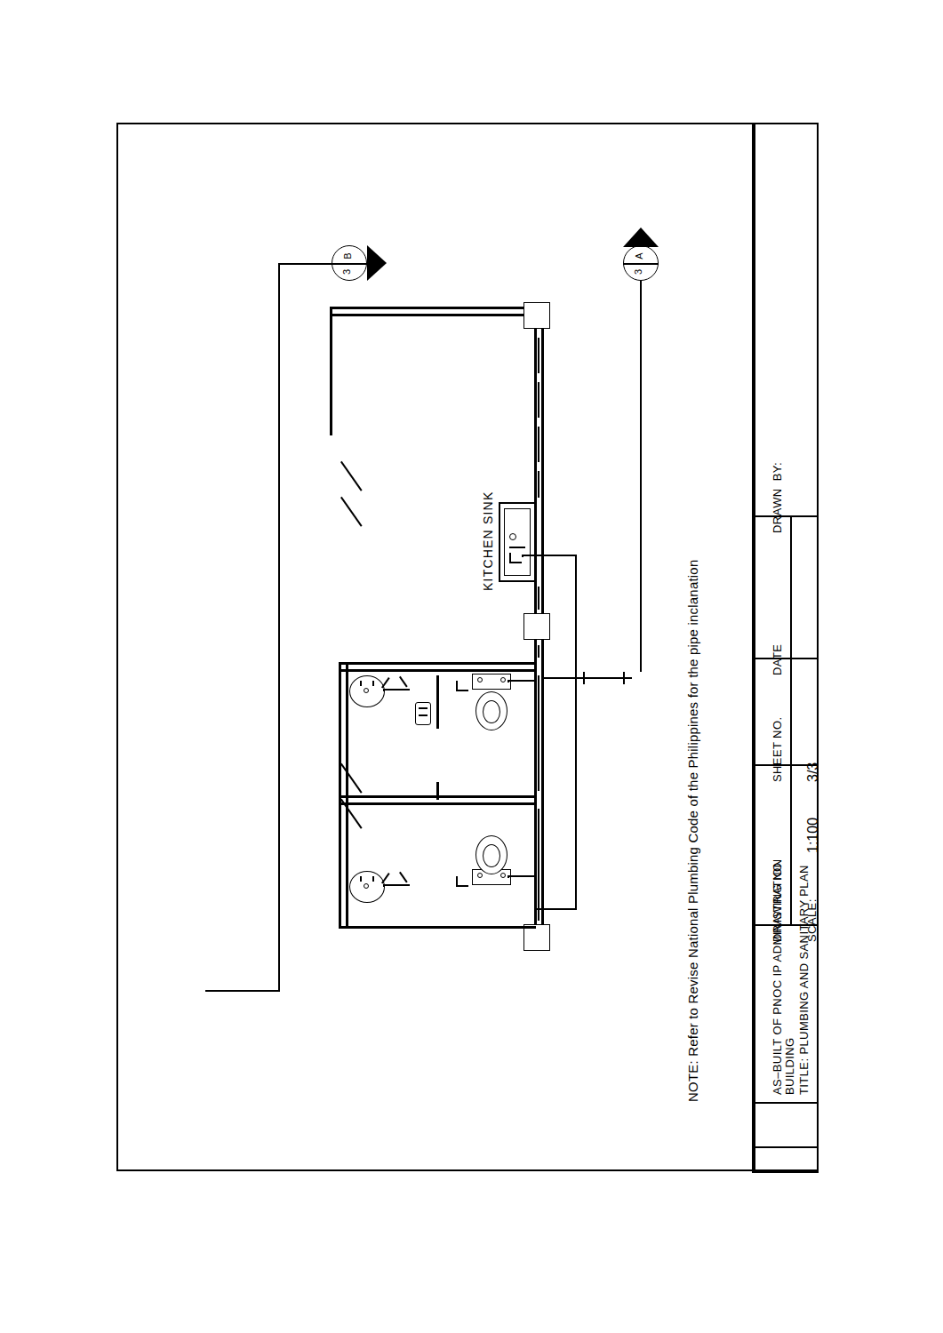AS–BUILT OF PNOC IP ADMINISTRATION
BUILDING
TITLE: PLUMBING AND SANITARY PLAN
DRAWING NO.
SHEET NO.
DATE
DRAWN BY:
SCALE:
1:100
3/3
NOTE: Refer to Revise National Plumbing Code of the Philippines for the pipe inclanation
KITCHEN SINK
B
3
A
3